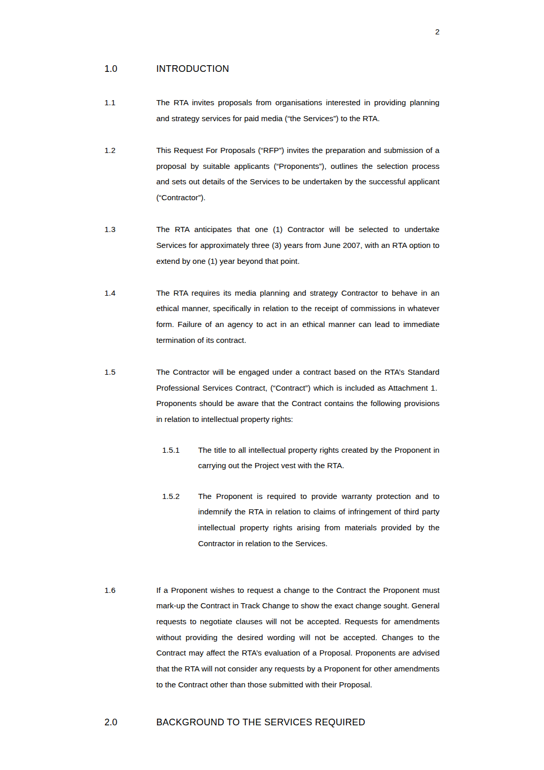2
1.0
INTRODUCTION
1.1
The RTA invites proposals from organisations interested in providing planning and strategy services for paid media (“the Services”) to the RTA.
1.2
This Request For Proposals (“RFP”) invites the preparation and submission of a proposal by suitable applicants (“Proponents”), outlines the selection process and sets out details of the Services to be undertaken by the successful applicant (“Contractor”).
1.3
The RTA anticipates that one (1) Contractor will be selected to undertake Services for approximately three (3) years from June 2007, with an RTA option to extend by one (1) year beyond that point.
1.4
The RTA requires its media planning and strategy Contractor to behave in an ethical manner, specifically in relation to the receipt of commissions in whatever form. Failure of an agency to act in an ethical manner can lead to immediate termination of its contract.
1.5
The Contractor will be engaged under a contract based on the RTA’s Standard Professional Services Contract, (“Contract”) which is included as Attachment 1. Proponents should be aware that the Contract contains the following provisions in relation to intellectual property rights:
1.5.1
The title to all intellectual property rights created by the Proponent in carrying out the Project vest with the RTA.
1.5.2
The Proponent is required to provide warranty protection and to indemnify the RTA in relation to claims of infringement of third party intellectual property rights arising from materials provided by the Contractor in relation to the Services.
1.6
If a Proponent wishes to request a change to the Contract the Proponent must mark-up the Contract in Track Change to show the exact change sought. General requests to negotiate clauses will not be accepted. Requests for amendments without providing the desired wording will not be accepted. Changes to the Contract may affect the RTA’s evaluation of a Proposal. Proponents are advised that the RTA will not consider any requests by a Proponent for other amendments to the Contract other than those submitted with their Proposal.
2.0
BACKGROUND TO THE SERVICES REQUIRED